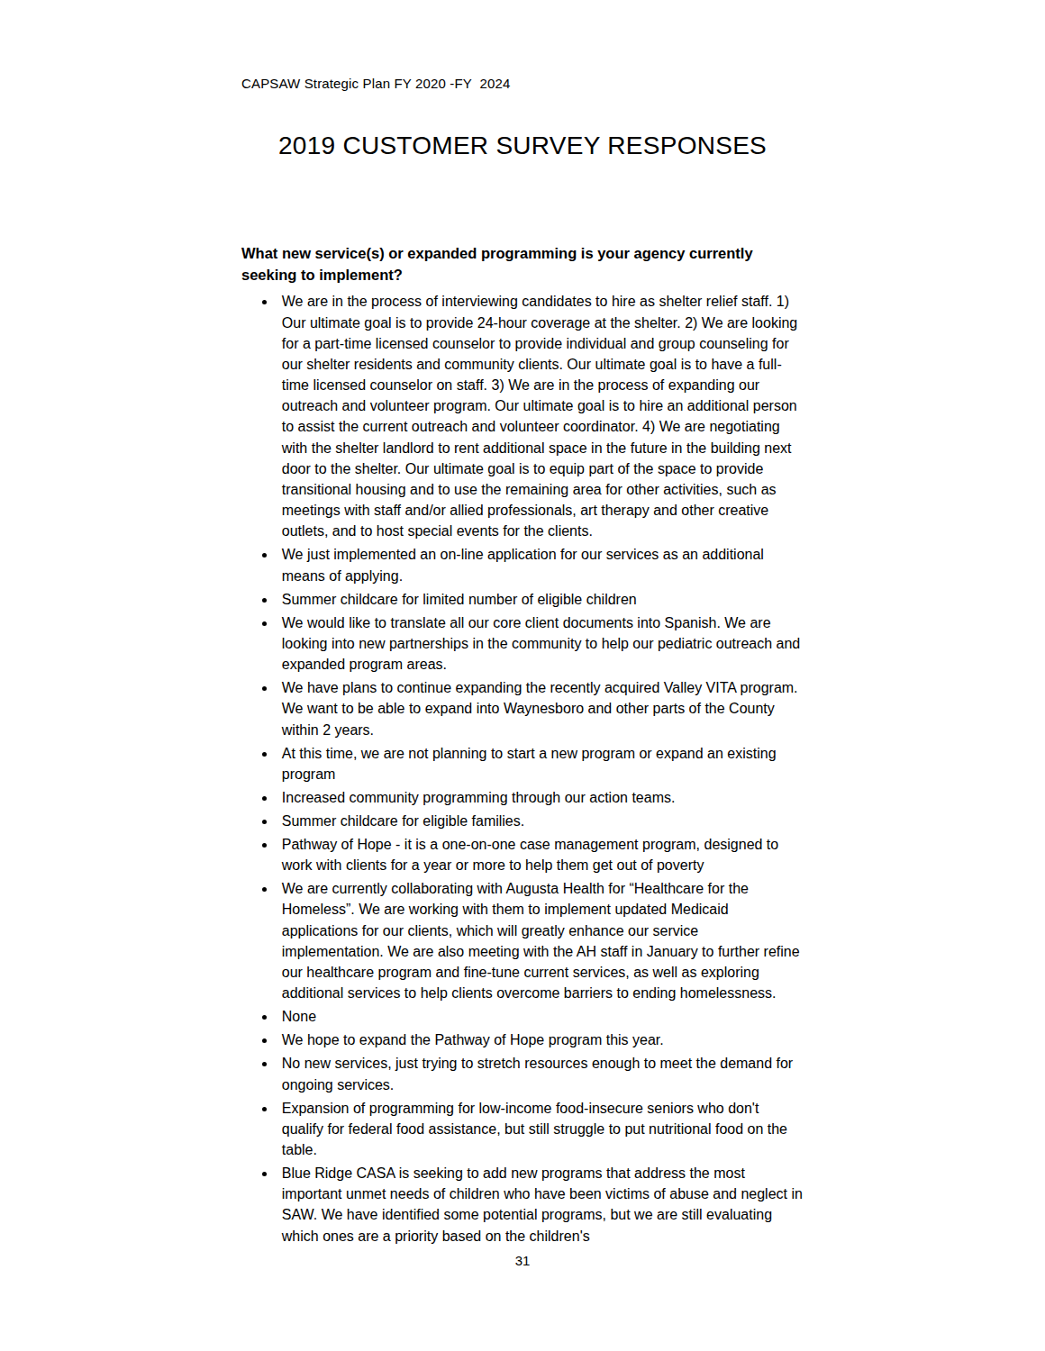CAPSAW Strategic Plan FY 2020 -FY 2024
2019 CUSTOMER SURVEY RESPONSES
What new service(s) or expanded programming is your agency currently seeking to implement?
We are in the process of interviewing candidates to hire as shelter relief staff. 1) Our ultimate goal is to provide 24-hour coverage at the shelter. 2) We are looking for a part-time licensed counselor to provide individual and group counseling for our shelter residents and community clients. Our ultimate goal is to have a full-time licensed counselor on staff. 3) We are in the process of expanding our outreach and volunteer program. Our ultimate goal is to hire an additional person to assist the current outreach and volunteer coordinator. 4) We are negotiating with the shelter landlord to rent additional space in the future in the building next door to the shelter. Our ultimate goal is to equip part of the space to provide transitional housing and to use the remaining area for other activities, such as meetings with staff and/or allied professionals, art therapy and other creative outlets, and to host special events for the clients.
We just implemented an on-line application for our services as an additional means of applying.
Summer childcare for limited number of eligible children
We would like to translate all our core client documents into Spanish. We are looking into new partnerships in the community to help our pediatric outreach and expanded program areas.
We have plans to continue expanding the recently acquired Valley VITA program. We want to be able to expand into Waynesboro and other parts of the County within 2 years.
At this time, we are not planning to start a new program or expand an existing program
Increased community programming through our action teams.
Summer childcare for eligible families.
Pathway of Hope - it is a one-on-one case management program, designed to work with clients for a year or more to help them get out of poverty
We are currently collaborating with Augusta Health for “Healthcare for the Homeless”. We are working with them to implement updated Medicaid applications for our clients, which will greatly enhance our service implementation. We are also meeting with the AH staff in January to further refine our healthcare program and fine-tune current services, as well as exploring additional services to help clients overcome barriers to ending homelessness.
None
We hope to expand the Pathway of Hope program this year.
No new services, just trying to stretch resources enough to meet the demand for ongoing services.
Expansion of programming for low-income food-insecure seniors who don't qualify for federal food assistance, but still struggle to put nutritional food on the table.
Blue Ridge CASA is seeking to add new programs that address the most important unmet needs of children who have been victims of abuse and neglect in SAW. We have identified some potential programs, but we are still evaluating which ones are a priority based on the children's
31